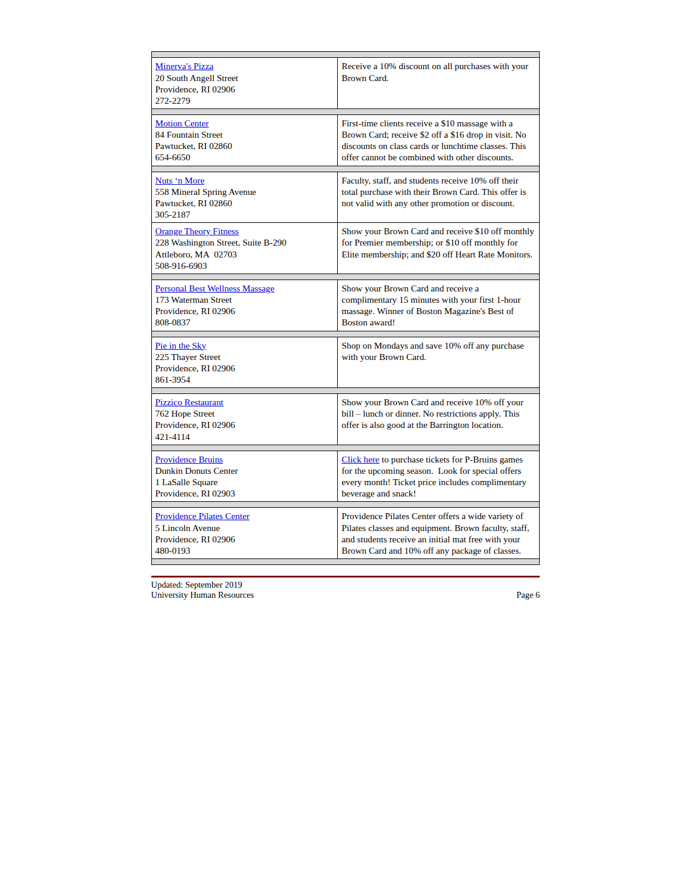| Minerva's Pizza 20 South Angell Street Providence, RI 02906 272-2279 | Receive a 10% discount on all purchases with your Brown Card. |
| Motion Center 84 Fountain Street Pawtucket, RI 02860 654-6650 | First-time clients receive a $10 massage with a Brown Card; receive $2 off a $16 drop in visit. No discounts on class cards or lunchtime classes. This offer cannot be combined with other discounts. |
| Nuts ‘n More 558 Mineral Spring Avenue Pawtucket, RI 02860 305-2187 | Faculty, staff, and students receive 10% off their total purchase with their Brown Card. This offer is not valid with any other promotion or discount. |
| Orange Theory Fitness 228 Washington Street, Suite B-290 Attleboro, MA 02703 508-916-6903 | Show your Brown Card and receive $10 off monthly for Premier membership; or $10 off monthly for Elite membership; and $20 off Heart Rate Monitors. |
| Personal Best Wellness Massage 173 Waterman Street Providence, RI 02906 808-0837 | Show your Brown Card and receive a complimentary 15 minutes with your first 1-hour massage. Winner of Boston Magazine's Best of Boston award! |
| Pie in the Sky 225 Thayer Street Providence, RI 02906 861-3954 | Shop on Mondays and save 10% off any purchase with your Brown Card. |
| Pizzico Restaurant 762 Hope Street Providence, RI 02906 421-4114 | Show your Brown Card and receive 10% off your bill – lunch or dinner. No restrictions apply. This offer is also good at the Barrington location. |
| Providence Bruins Dunkin Donuts Center 1 LaSalle Square Providence, RI 02903 | Click here to purchase tickets for P-Bruins games for the upcoming season. Look for special offers every month! Ticket price includes complimentary beverage and snack! |
| Providence Pilates Center 5 Lincoln Avenue Providence, RI 02906 480-0193 | Providence Pilates Center offers a wide variety of Pilates classes and equipment. Brown faculty, staff, and students receive an initial mat free with your Brown Card and 10% off any package of classes. |
Updated: September 2019
University Human Resources
Page 6